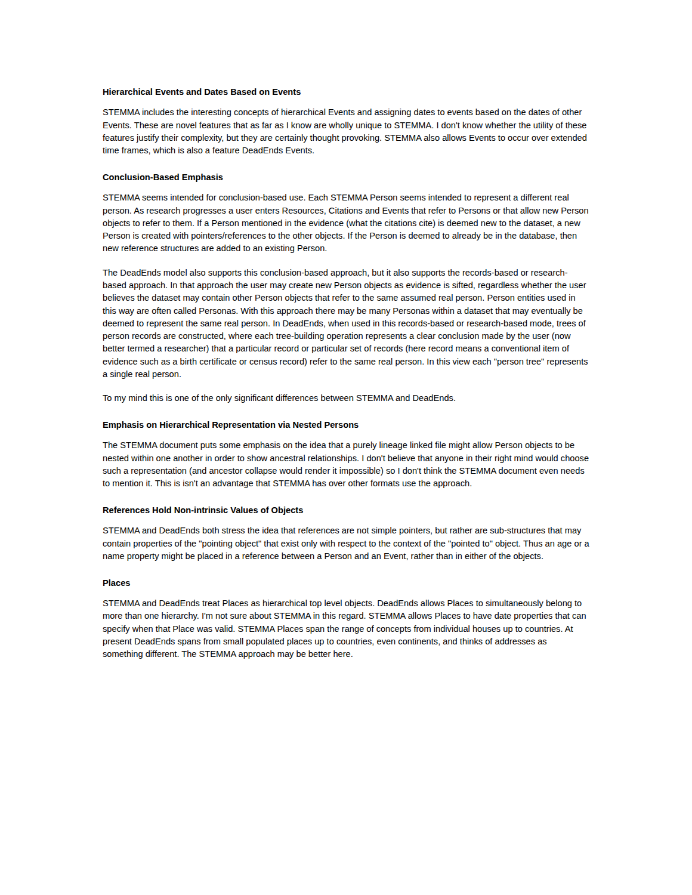Hierarchical Events and Dates Based on Events
STEMMA includes the interesting concepts of hierarchical Events and assigning dates to events based on the dates of other Events. These are novel features that as far as I know are wholly unique to STEMMA. I don't know whether the utility of these features justify their complexity, but they are certainly thought provoking. STEMMA also allows Events to occur over extended time frames, which is also a feature DeadEnds Events.
Conclusion-Based Emphasis
STEMMA seems intended for conclusion-based use. Each STEMMA Person seems intended to represent a different real person. As research progresses a user enters Resources, Citations and Events that refer to Persons or that allow new Person objects to refer to them. If a Person mentioned in the evidence (what the citations cite) is deemed new to the dataset, a new Person is created with pointers/references to the other objects. If the Person is deemed to already be in the database, then new reference structures are added to an existing Person.
The DeadEnds model also supports this conclusion-based approach, but it also supports the records-based or research-based approach. In that approach the user may create new Person objects as evidence is sifted, regardless whether the user believes the dataset may contain other Person objects that refer to the same assumed real person. Person entities used in this way are often called Personas. With this approach there may be many Personas within a dataset that may eventually be deemed to represent the same real person. In DeadEnds, when used in this records-based or research-based mode, trees of person records are constructed, where each tree-building operation represents a clear conclusion made by the user (now better termed a researcher) that a particular record or particular set of records (here record means a conventional item of evidence such as a birth certificate or census record) refer to the same real person. In this view each "person tree" represents a single real person.
To my mind this is one of the only significant differences between STEMMA and DeadEnds.
Emphasis on Hierarchical Representation via Nested Persons
The STEMMA document puts some emphasis on the idea that a purely lineage linked file might allow Person objects to be nested within one another in order to show ancestral relationships. I don't believe that anyone in their right mind would choose such a representation (and ancestor collapse would render it impossible) so I don't think the STEMMA document even needs to mention it. This is isn't an advantage that STEMMA has over other formats use the approach.
References Hold Non-intrinsic Values of Objects
STEMMA and DeadEnds both stress the idea that references are not simple pointers, but rather are sub-structures that may contain properties of the "pointing object" that exist only with respect to the context of the "pointed to" object. Thus an age or a name property might be placed in a reference between a Person and an Event, rather than in either of the objects.
Places
STEMMA and DeadEnds treat Places as hierarchical top level objects. DeadEnds allows Places to simultaneously belong to more than one hierarchy. I'm not sure about STEMMA in this regard. STEMMA allows Places to have date properties that can specify when that Place was valid. STEMMA Places span the range of concepts from individual houses up to countries. At present DeadEnds spans from small populated places up to countries, even continents, and thinks of addresses as something different. The STEMMA approach may be better here.